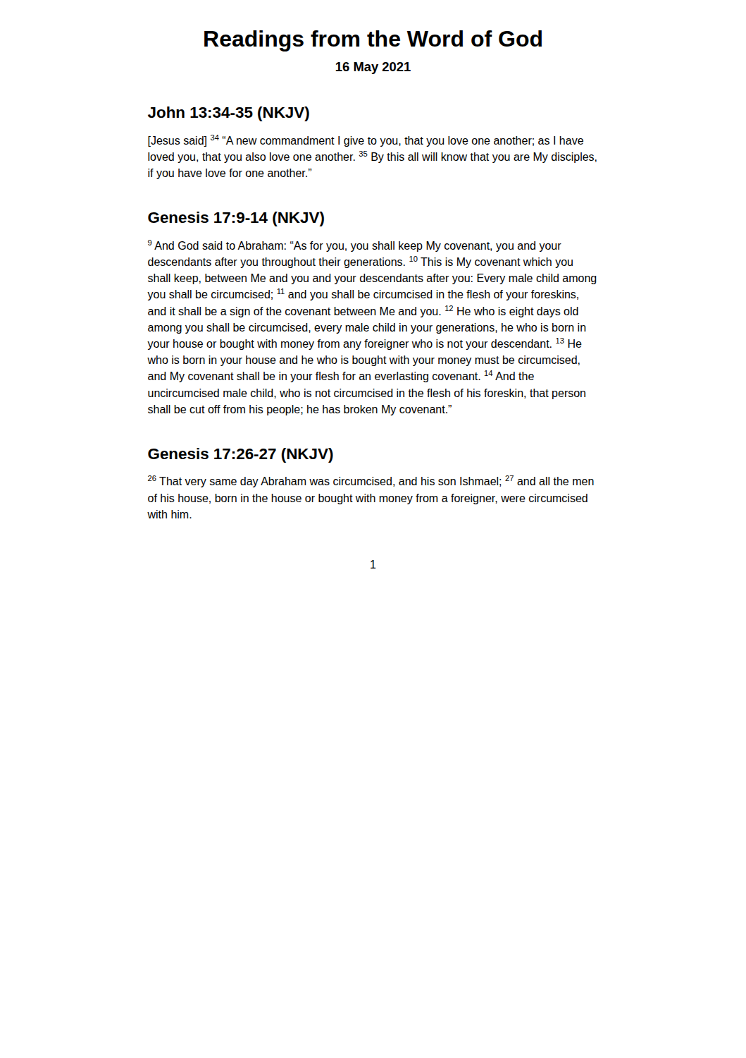Readings from the Word of God
16 May 2021
John 13:34-35 (NKJV)
[Jesus said] 34 “A new commandment I give to you, that you love one another; as I have loved you, that you also love one another. 35 By this all will know that you are My disciples, if you have love for one another.”
Genesis 17:9-14 (NKJV)
9 And God said to Abraham: “As for you, you shall keep My covenant, you and your descendants after you throughout their generations. 10 This is My covenant which you shall keep, between Me and you and your descendants after you: Every male child among you shall be circumcised; 11 and you shall be circumcised in the flesh of your foreskins, and it shall be a sign of the covenant between Me and you. 12 He who is eight days old among you shall be circumcised, every male child in your generations, he who is born in your house or bought with money from any foreigner who is not your descendant. 13 He who is born in your house and he who is bought with your money must be circumcised, and My covenant shall be in your flesh for an everlasting covenant. 14 And the uncircumcised male child, who is not circumcised in the flesh of his foreskin, that person shall be cut off from his people; he has broken My covenant.”
Genesis 17:26-27 (NKJV)
26 That very same day Abraham was circumcised, and his son Ishmael; 27 and all the men of his house, born in the house or bought with money from a foreigner, were circumcised with him.
1